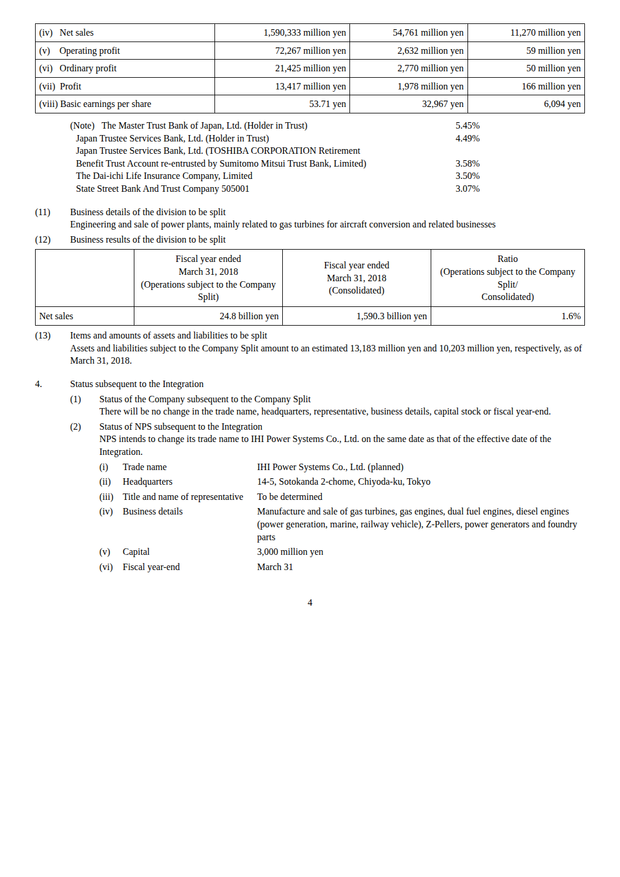| (iv) Net sales | 1,590,333 million yen | 54,761 million yen | 11,270 million yen |
| (v) Operating profit | 72,267 million yen | 2,632 million yen | 59 million yen |
| (vi) Ordinary profit | 21,425 million yen | 2,770 million yen | 50 million yen |
| (vii) Profit | 13,417 million yen | 1,978 million yen | 166 million yen |
| (viii) Basic earnings per share | 53.71 yen | 32,967 yen | 6,094 yen |
(Note) The Master Trust Bank of Japan, Ltd. (Holder in Trust) 5.45%
Japan Trustee Services Bank, Ltd. (Holder in Trust) 4.49%
Japan Trustee Services Bank, Ltd. (TOSHIBA CORPORATION Retirement
Benefit Trust Account re-entrusted by Sumitomo Mitsui Trust Bank, Limited) 3.58%
The Dai-ichi Life Insurance Company, Limited 3.50%
State Street Bank And Trust Company 5050013.07%
(11)
Business details of the division to be split
Engineering and sale of power plants, mainly related to gas turbines for aircraft conversion and related businesses
(12)
Business results of the division to be split
| | Fiscal year ended March 31, 2018 (Operations subject to the Company Split) | Fiscal year ended March 31, 2018 (Consolidated) | Ratio (Operations subject to the Company Split/ Consolidated) |
| Net sales | 24.8 billion yen | 1,590.3 billion yen | 1.6% |
(13)
Items and amounts of assets and liabilities to be split
Assets and liabilities subject to the Company Split amount to an estimated 13,183 million yen and 10,203 million yen, respectively, as of March 31, 2018.
4.
Status subsequent to the Integration
(1)
Status of the Company subsequent to the Company Split
There will be no change in the trade name, headquarters, representative, business details, capital stock or fiscal year-end.
(2)
Status of NPS subsequent to the Integration
NPS intends to change its trade name to IHI Power Systems Co., Ltd. on the same date as that of the effective date of the Integration.
(i)
Trade name
IHI Power Systems Co., Ltd. (planned)
(ii)
Headquarters
14-5, Sotokanda 2-chome, Chiyoda-ku, Tokyo
(iii)
Title and name of representative
To be determined
(iv)
Business details
Manufacture and sale of gas turbines, gas engines, dual fuel engines, diesel engines (power generation, marine, railway vehicle), Z-Pellers, power generators and foundry parts
(v)
Capital
3,000 million yen
(vi)
Fiscal year-end
March 31
4